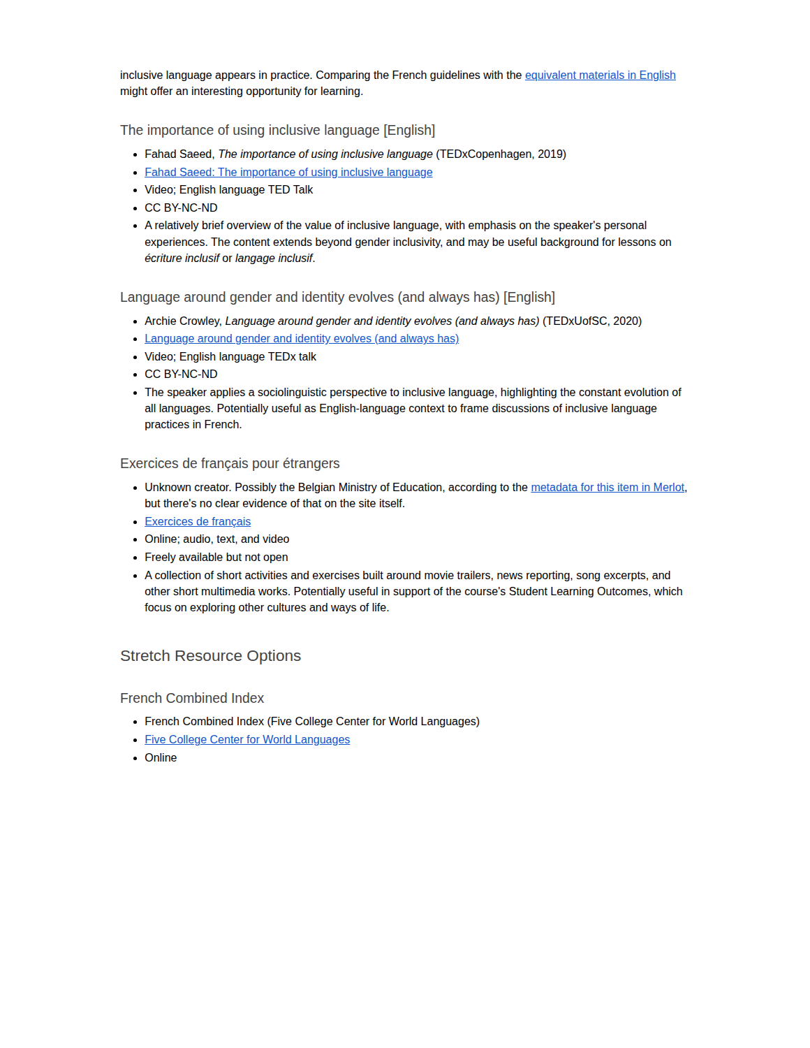inclusive language appears in practice. Comparing the French guidelines with the equivalent materials in English might offer an interesting opportunity for learning.
The importance of using inclusive language [English]
Fahad Saeed, The importance of using inclusive language (TEDxCopenhagen, 2019)
Fahad Saeed: The importance of using inclusive language
Video; English language TED Talk
CC BY-NC-ND
A relatively brief overview of the value of inclusive language, with emphasis on the speaker's personal experiences. The content extends beyond gender inclusivity, and may be useful background for lessons on écriture inclusif or langage inclusif.
Language around gender and identity evolves (and always has) [English]
Archie Crowley, Language around gender and identity evolves (and always has) (TEDxUofSC, 2020)
Language around gender and identity evolves (and always has)
Video; English language TEDx talk
CC BY-NC-ND
The speaker applies a sociolinguistic perspective to inclusive language, highlighting the constant evolution of all languages. Potentially useful as English-language context to frame discussions of inclusive language practices in French.
Exercices de français pour étrangers
Unknown creator. Possibly the Belgian Ministry of Education, according to the metadata for this item in Merlot, but there's no clear evidence of that on the site itself.
Exercices de français
Online; audio, text, and video
Freely available but not open
A collection of short activities and exercises built around movie trailers, news reporting, song excerpts, and other short multimedia works. Potentially useful in support of the course's Student Learning Outcomes, which focus on exploring other cultures and ways of life.
Stretch Resource Options
French Combined Index
French Combined Index (Five College Center for World Languages)
Five College Center for World Languages
Online